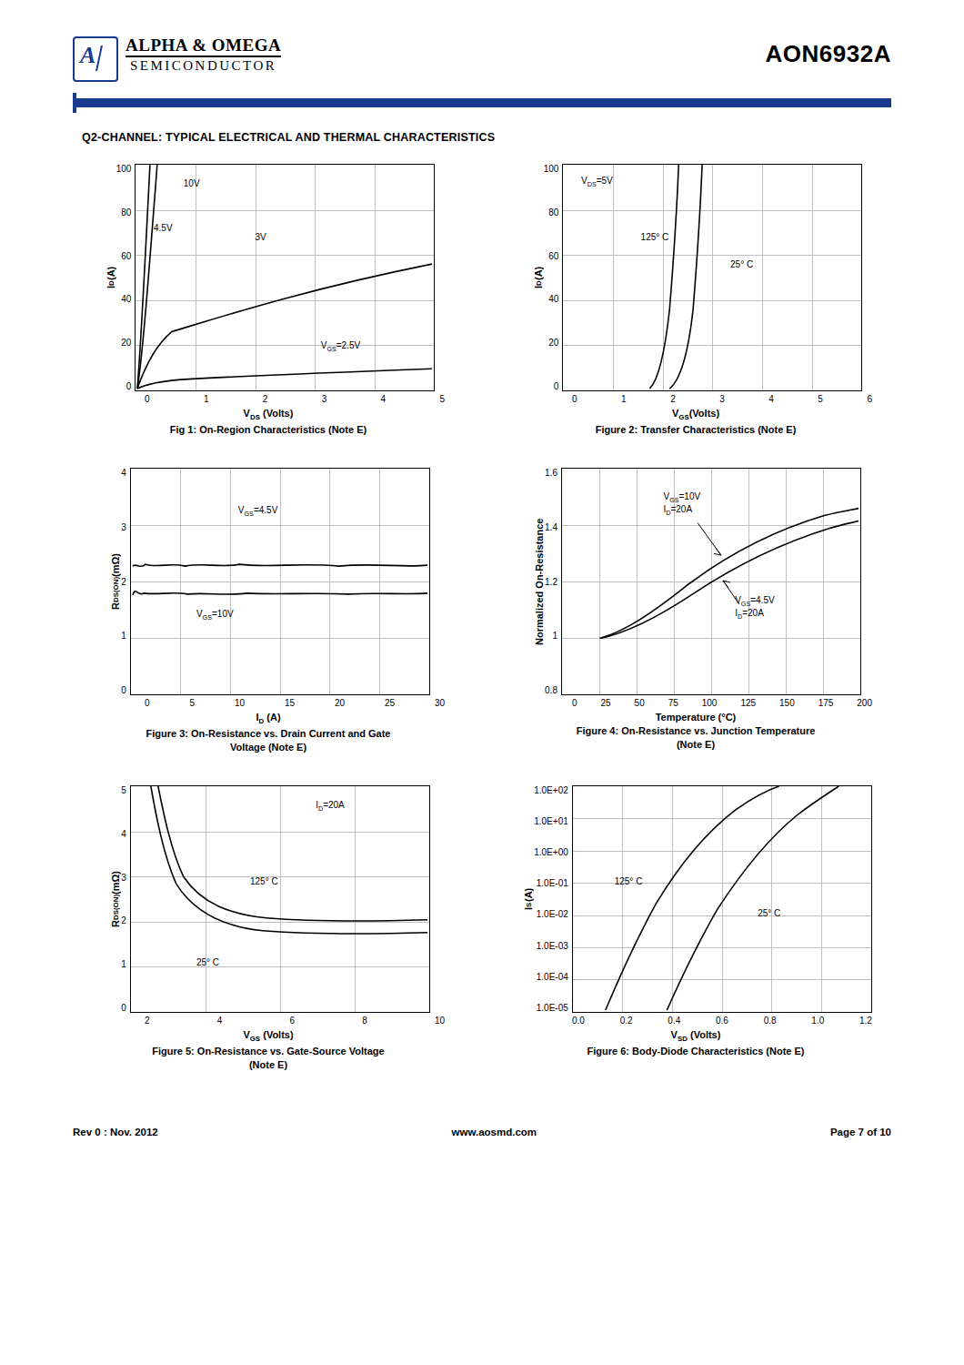ALPHA & OMEGA
SEMICONDUCTOR
AON6932A
Q2-CHANNEL: TYPICAL ELECTRICAL AND THERMAL CHARACTERISTICS
ID (A)
100
80
60
40
20
0
10V
4.5V
3V
VGS=2.5V
0
1
2
3
4
5
VDS (Volts)
Fig 1: On-Region Characteristics (Note E)
ID(A)
100
80
60
40
20
0
VDS=5V
125° C
25° C
0
1
2
3
4
5
6
VGS(Volts)
Figure 2: Transfer Characteristics (Note E)
RDS(ON) (mΩ)
4
3
2
1
0
VGS=4.5V
VGS=10V
0
5
10
15
20
25
30
ID (A)
Figure 3: On-Resistance vs. Drain Current and Gate
Voltage (Note E)
Normalized On-Resistance
1.6
1.4
1.2
1
0.8
VGS=10V
ID=20A
VGS=4.5V
ID=20A
0
25
50
75
100
125
150
175
200
Temperature (°C)
Figure 4: On-Resistance vs. Junction Temperature
(Note E)
RDS(ON) (mΩ)
5
4
3
2
1
0
ID=20A
125° C
25° C
2
4
6
8
10
VGS (Volts)
Figure 5: On-Resistance vs. Gate-Source Voltage
(Note E)
IS (A)
1.0E+02
1.0E+01
1.0E+00
1.0E-01
1.0E-02
1.0E-03
1.0E-04
1.0E-05
125° C
25° C
0.0
0.2
0.4
0.6
0.8
1.0
1.2
VSD (Volts)
Figure 6: Body-Diode Characteristics (Note E)
Rev 0 : Nov. 2012
www.aosmd.com
Page 7 of 10